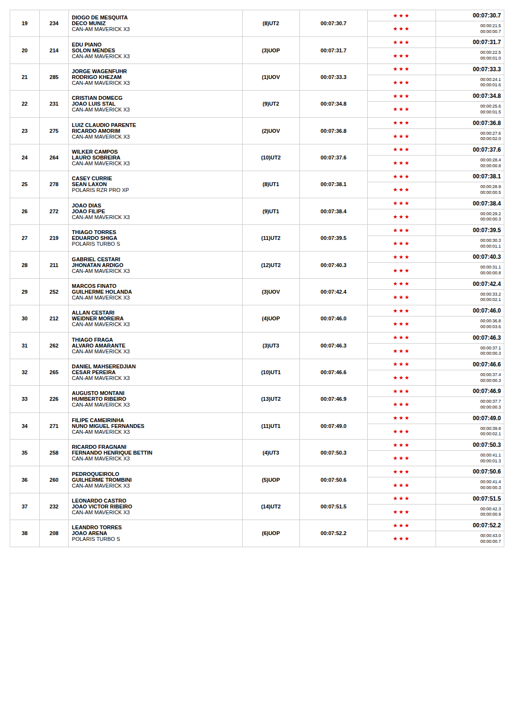| 19 | 234 | DIOGO DE MESQUITA DECO MUNIZ CAN-AM MAVERICK X3 | (8)UT2 | 00:07:30.7 | ★★★ | 00:07:30.7 |
| ★★★ | 00:00:21.5 00:00:00.7 |
| 20 | 214 | EDU PIANO SOLON MENDES CAN-AM MAVERICK X3 | (3)UOP | 00:07:31.7 | ★★★ | 00:07:31.7 |
| ★★★ | 00:00:22.5 00:00:01.0 |
| 21 | 285 | JORGE WAGENFUHR RODRIGO KHEZAM CAN-AM MAVERICK X3 | (1)UOV | 00:07:33.3 | ★★★ | 00:07:33.3 |
| ★★★ | 00:00:24.1 00:00:01.6 |
| 22 | 231 | CRISTIAN DOMECG JOAO LUIS STAL CAN-AM MAVERICK X3 | (9)UT2 | 00:07:34.8 | ★★★ | 00:07:34.8 |
| ★★★ | 00:00:25.6 00:00:01.5 |
| 23 | 275 | LUIZ CLAUDIO PARENTE RICARDO AMORIM CAN-AM MAVERICK X3 | (2)UOV | 00:07:36.8 | ★★★ | 00:07:36.8 |
| ★★★ | 00:00:27.6 00:00:02.0 |
| 24 | 264 | WILKER CAMPOS LAURO SOBREIRA CAN-AM MAVERICK X3 | (10)UT2 | 00:07:37.6 | ★★★ | 00:07:37.6 |
| ★★★ | 00:00:28.4 00:00:00.8 |
| 25 | 278 | CASEY CURRIE SEAN LAXON POLARIS RZR PRO XP | (8)UT1 | 00:07:38.1 | ★★★ | 00:07:38.1 |
| ★★★ | 00:00:28.9 00:00:00.5 |
| 26 | 272 | JOAO DIAS JOAO FILIPE CAN-AM MAVERICK X3 | (9)UT1 | 00:07:38.4 | ★★★ | 00:07:38.4 |
| ★★★ | 00:00:29.2 00:00:00.3 |
| 27 | 219 | THIAGO TORRES EDUARDO SHIGA POLARIS TURBO S | (11)UT2 | 00:07:39.5 | ★★★ | 00:07:39.5 |
| ★★★ | 00:00:30.3 00:00:01.1 |
| 28 | 211 | GABRIEL CESTARI JHONATAN ARDIGO CAN-AM MAVERICK X3 | (12)UT2 | 00:07:40.3 | ★★★ | 00:07:40.3 |
| ★★★ | 00:00:31.1 00:00:00.8 |
| 29 | 252 | MARCOS FINATO GUILHERME HOLANDA CAN-AM MAVERICK X3 | (3)UOV | 00:07:42.4 | ★★★ | 00:07:42.4 |
| ★★★ | 00:00:33.2 00:00:02.1 |
| 30 | 212 | ALLAN CESTARI WEIDNER MOREIRA CAN-AM MAVERICK X3 | (4)UOP | 00:07:46.0 | ★★★ | 00:07:46.0 |
| ★★★ | 00:00:36.8 00:00:03.6 |
| 31 | 262 | THIAGO FRAGA ALVARO AMARANTE CAN-AM MAVERICK X3 | (3)UT3 | 00:07:46.3 | ★★★ | 00:07:46.3 |
| ★★★ | 00:00:37.1 00:00:00.3 |
| 32 | 265 | DANIEL MAHSEREDJIAN CESAR PEREIRA CAN-AM MAVERICK X3 | (10)UT1 | 00:07:46.6 | ★★★ | 00:07:46.6 |
| ★★★ | 00:00:37.4 00:00:00.3 |
| 33 | 226 | AUGUSTO MONTANI HUMBERTO RIBEIRO CAN-AM MAVERICK X3 | (13)UT2 | 00:07:46.9 | ★★★ | 00:07:46.9 |
| ★★★ | 00:00:37.7 00:00:00.3 |
| 34 | 271 | FILIPE CAMEIRINHA NUNO MIGUEL FERNANDES CAN-AM MAVERICK X3 | (11)UT1 | 00:07:49.0 | ★★★ | 00:07:49.0 |
| ★★★ | 00:00:39.8 00:00:02.1 |
| 35 | 258 | RICARDO FRAGNANI FERNANDO HENRIQUE BETTIN CAN-AM MAVERICK X3 | (4)UT3 | 00:07:50.3 | ★★★ | 00:07:50.3 |
| ★★★ | 00:00:41.1 00:00:01.3 |
| 36 | 260 | PEDROQUEIROLO GUILHERME TROMBINI CAN-AM MAVERICK X3 | (5)UOP | 00:07:50.6 | ★★★ | 00:07:50.6 |
| ★★★ | 00:00:41.4 00:00:00.3 |
| 37 | 232 | LEONARDO CASTRO JOAO VICTOR RIBEIRO CAN-AM MAVERICK X3 | (14)UT2 | 00:07:51.5 | ★★★ | 00:07:51.5 |
| ★★★ | 00:00:42.3 00:00:00.9 |
| 38 | 208 | LEANDRO TORRES JOAO ARENA POLARIS TURBO S | (6)UOP | 00:07:52.2 | ★★★ | 00:07:52.2 |
| ★★★ | 00:00:43.0 00:00:00.7 |